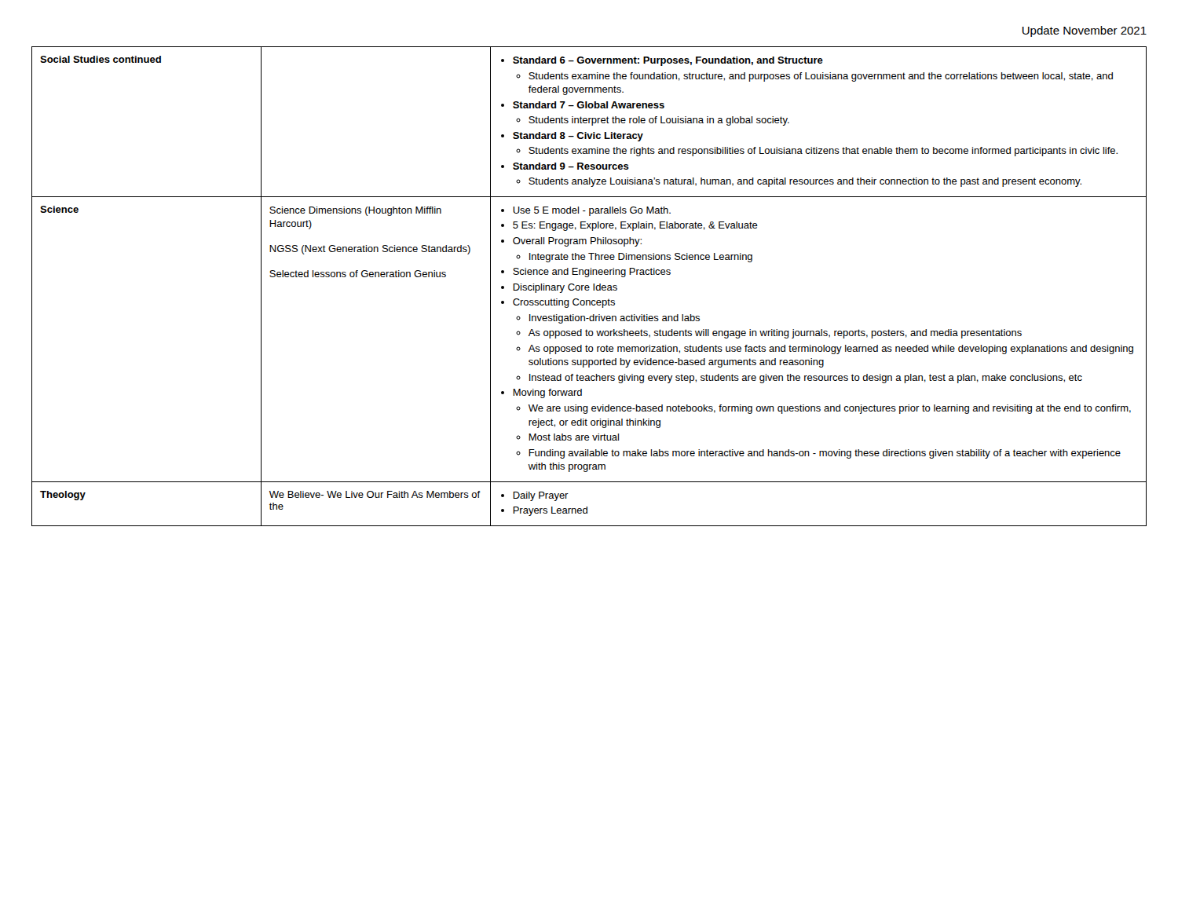Update November 2021
| Social Studies continued | | Standard 6 – Government: Purposes, Foundation, and Structure Students examine the foundation, structure, and purposes of Louisiana government and the correlations between local, state, and federal governments. Standard 7 – Global Awareness Students interpret the role of Louisiana in a global society. Standard 8 – Civic Literacy Students examine the rights and responsibilities of Louisiana citizens that enable them to become informed participants in civic life. Standard 9 – Resources Students analyze Louisiana’s natural, human, and capital resources and their connection to the past and present economy. |
| Science | Science Dimensions (Houghton Mifflin Harcourt) NGSS (Next Generation Science Standards) Selected lessons of Generation Genius | Use 5 E model - parallels Go Math. 5 Es: Engage, Explore, Explain, Elaborate, & Evaluate Overall Program Philosophy: Integrate the Three Dimensions Science Learning Science and Engineering Practices Disciplinary Core Ideas Crosscutting Concepts Investigation-driven activities and labs As opposed to worksheets, students will engage in writing journals, reports, posters, and media presentations As opposed to rote memorization, students use facts and terminology learned as needed while developing explanations and designing solutions supported by evidence-based arguments and reasoning Instead of teachers giving every step, students are given the resources to design a plan, test a plan, make conclusions, etc Moving forward We are using evidence-based notebooks, forming own questions and conjectures prior to learning and revisiting at the end to confirm, reject, or edit original thinking Most labs are virtual Funding available to make labs more interactive and hands-on - moving these directions given stability of a teacher with experience with this program |
| Theology | We Believe- We Live Our Faith As Members of the | Daily Prayer Prayers Learned |